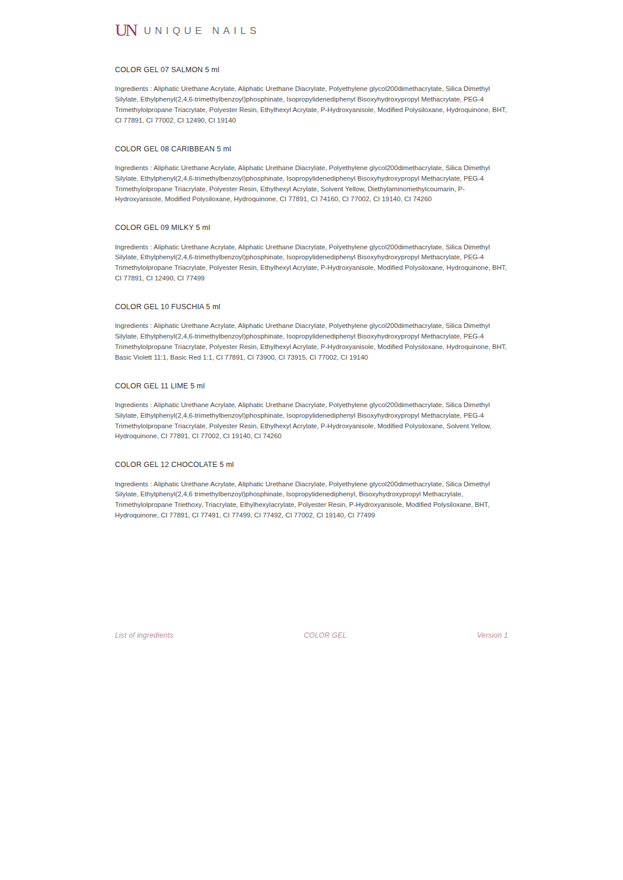UN UNIQUE NAILS
COLOR GEL 07 SALMON 5 ml
Ingredients : Aliphatic Urethane Acrylate, Aliphatic Urethane Diacrylate, Polyethylene glycol200dimethacrylate, Silica Dimethyl Silylate, Ethylphenyl(2,4,6-trimethylbenzoyl)phosphinate, Isopropylidenediphenyl Bisoxyhydroxypropyl Methacrylate, PEG-4 Trimethylolpropane Triacrylate, Polyester Resin, Ethylhexyl Acrylate, P-Hydroxyanisole, Modified Polysiloxane, Hydroquinone, BHT, CI 77891, CI 77002, CI 12490, CI 19140
COLOR GEL 08 CARIBBEAN 5 ml
Ingredients : Aliphatic Urethane Acrylate, Aliphatic Urethane Diacrylate, Polyethylene glycol200dimethacrylate, Silica Dimethyl Silylate, Ethylphenyl(2,4,6-trimethylbenzoyl)phosphinate, Isopropylidenediphenyl Bisoxyhydroxypropyl Methacrylate, PEG-4 Trimethylolpropane Triacrylate, Polyester Resin, Ethylhexyl Acrylate, Solvent Yellow, Diethylaminomethylcoumarin, P-Hydroxyanisole, Modified Polysiloxane, Hydroquinone, CI 77891, CI 74160, CI 77002, CI 19140, CI 74260
COLOR GEL 09 MILKY 5 ml
Ingredients : Aliphatic Urethane Acrylate, Aliphatic Urethane Diacrylate, Polyethylene glycol200dimethacrylate, Silica Dimethyl Silylate, Ethylphenyl(2,4,6-trimethylbenzoyl)phosphinate, Isopropylidenediphenyl Bisoxyhydroxypropyl Methacrylate, PEG-4 Trimethylolpropane Triacrylate, Polyester Resin, Ethylhexyl Acrylate, P-Hydroxyanisole, Modified Polysiloxane, Hydroquinone, BHT, CI 77891, CI 12490, CI 77499
COLOR GEL 10 FUSCHIA 5 ml
Ingredients : Aliphatic Urethane Acrylate, Aliphatic Urethane Diacrylate, Polyethylene glycol200dimethacrylate, Silica Dimethyl Silylate, Ethylphenyl(2,4,6-trimethylbenzoyl)phosphinate, Isopropylidenediphenyl Bisoxyhydroxypropyl Methacrylate, PEG-4 Trimethylolpropane Triacrylate, Polyester Resin, Ethylhexyl Acrylate, P-Hydroxyanisole, Modified Polysiloxane, Hydroquinone, BHT, Basic Violett 11:1, Basic Red 1:1, CI 77891, CI 73900, CI 73915, CI 77002, CI 19140
COLOR GEL 11 LIME 5 ml
Ingredients : Aliphatic Urethane Acrylate, Aliphatic Urethane Diacrylate, Polyethylene glycol200dimethacrylate, Silica Dimethyl Silylate, Ethylphenyl(2,4,6-trimethylbenzoyl)phosphinate, Isopropylidenediphenyl Bisoxyhydroxypropyl Methacrylate, PEG-4 Trimethylolpropane Triacrylate, Polyester Resin, Ethylhexyl Acrylate, P-Hydroxyanisole, Modified Polysiloxane, Solvent Yellow, Hydroquinone, CI 77891, CI 77002, CI 19140, CI 74260
COLOR GEL 12 CHOCOLATE 5 ml
Ingredients : Aliphatic Urethane Acrylate, Aliphatic Urethane Diacrylate, Polyethylene glycol200dimethacrylate, Silica Dimethyl Silylate, Ethylphenyl(2,4,6 trimethylbenzoyl)phosphinate, Isopropylidenediphenyl, Bisoxyhydroxypropyl Methacrylate, Trimethylolpropane Triethoxy, Triacrylate, Ethylhexylacrylate, Polyester Resin, P-Hydroxyanisole, Modified Polysiloxane, BHT, Hydroquinone, CI 77891, CI 77491, CI 77499, CI 77492, CI 77002, CI 19140, CI 77499
List of ingredients COLOR GEL Version 1